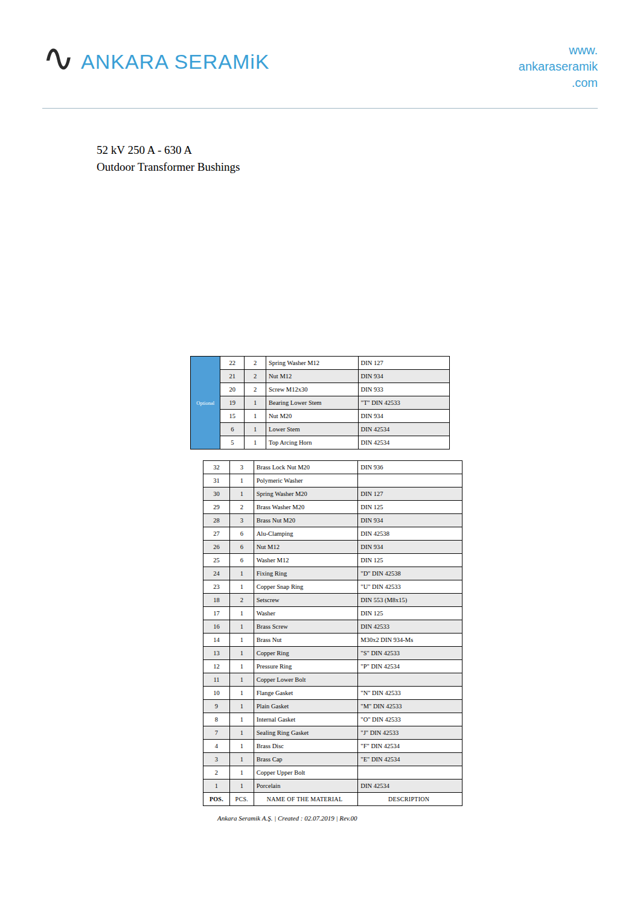∿
ANKARA SERAMiK
www.
ankaraseramik
.com
52 kV 250 A - 630 A
Outdoor Transformer Bushings
| Optional | 22 | 2 | Spring Washer M12 | DIN 127 |
| 21 | 2 | Nut M12 | DIN 934 |
| 20 | 2 | Screw M12x30 | DIN 933 |
| 19 | 1 | Bearing Lower Stem | "T" DIN 42533 |
| 15 | 1 | Nut M20 | DIN 934 |
| 6 | 1 | Lower Stem | DIN 42534 |
| 5 | 1 | Top Arcing Horn | DIN 42534 |
| 32 | 3 | Brass Lock Nut M20 | DIN 936 |
| 31 | 1 | Polymeric Washer | |
| 30 | 1 | Spring Washer M20 | DIN 127 |
| 29 | 2 | Brass Washer M20 | DIN 125 |
| 28 | 3 | Brass Nut M20 | DIN 934 |
| 27 | 6 | Alu-Clamping | DIN 42538 |
| 26 | 6 | Nut M12 | DIN 934 |
| 25 | 6 | Washer M12 | DIN 125 |
| 24 | 1 | Fixing Ring | "D" DIN 42538 |
| 23 | 1 | Copper Snap Ring | "U" DIN 42533 |
| 18 | 2 | Setscrew | DIN 553 (M8x15) |
| 17 | 1 | Washer | DIN 125 |
| 16 | 1 | Brass Screw | DIN 42533 |
| 14 | 1 | Brass Nut | M30x2 DIN 934-Ms |
| 13 | 1 | Copper Ring | "S" DIN 42533 |
| 12 | 1 | Pressure Ring | "P" DIN 42534 |
| 11 | 1 | Copper Lower Bolt | |
| 10 | 1 | Flange Gasket | "N" DIN 42533 |
| 9 | 1 | Plain Gasket | "M" DIN 42533 |
| 8 | 1 | Internal Gasket | "O" DIN 42533 |
| 7 | 1 | Sealing Ring Gasket | "J" DIN 42533 |
| 4 | 1 | Brass Disc | "F" DIN 42534 |
| 3 | 1 | Brass Cap | "E" DIN 42534 |
| 2 | 1 | Copper Upper Bolt | |
| 1 | 1 | Porcelain | DIN 42534 |
| POS. | PCS. | NAME OF THE MATERIAL | DESCRIPTION |
Ankara Seramik A.Ş. | Created : 02.07.2019 | Rev.00